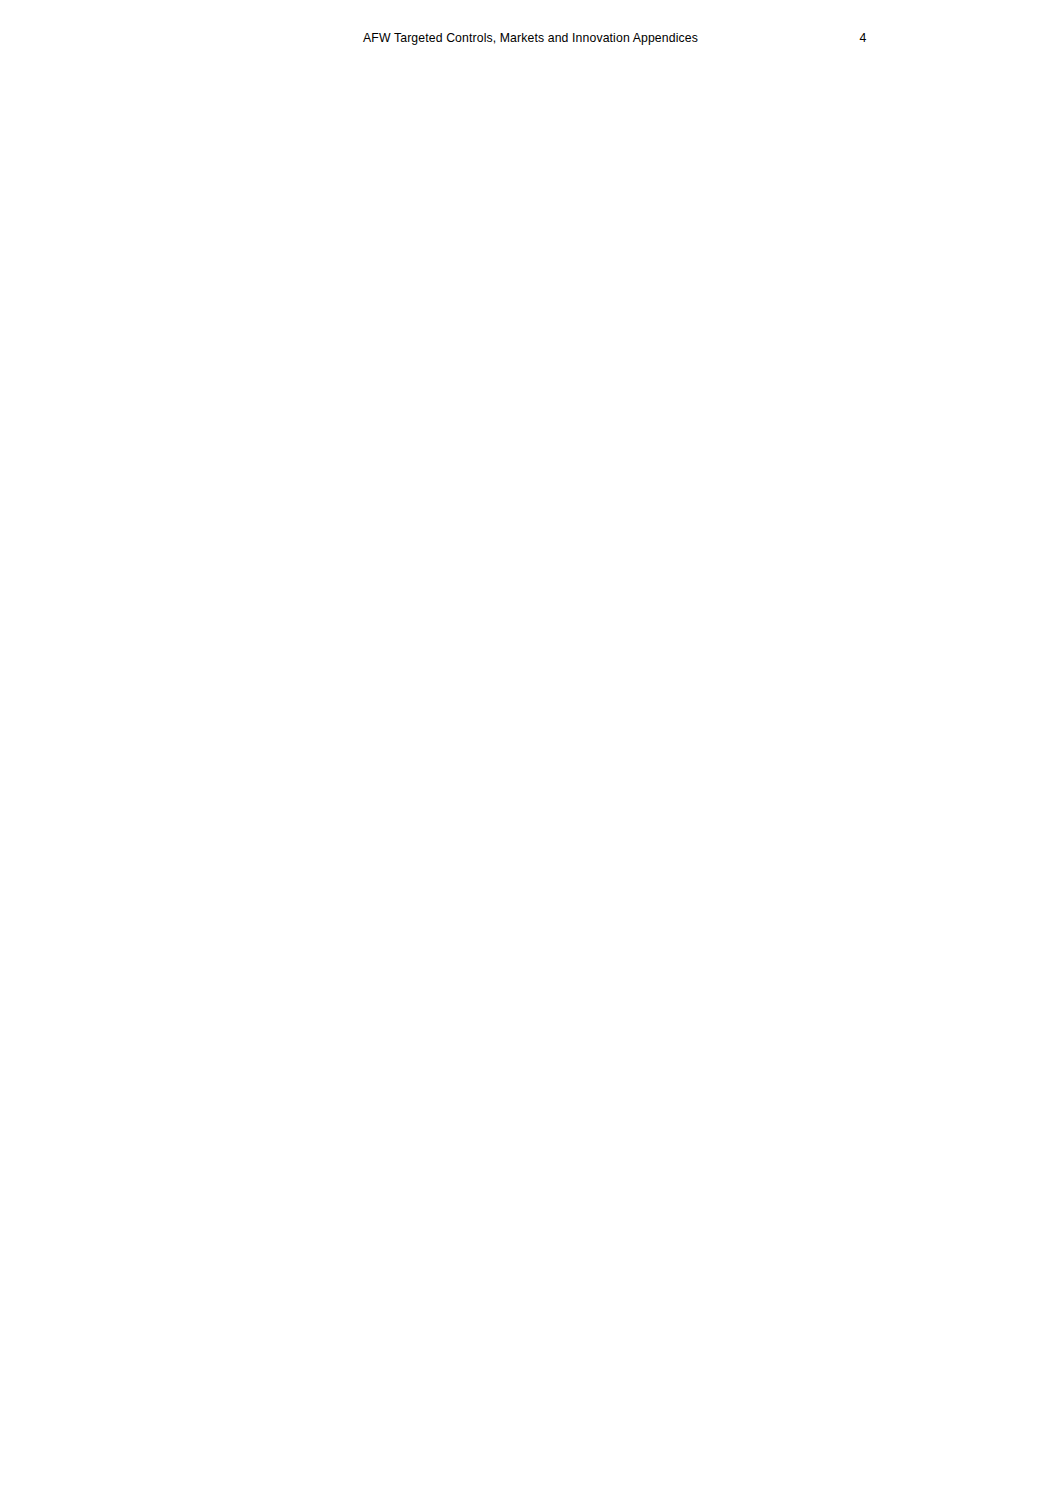AFW Targeted Controls, Markets and Innovation Appendices 4